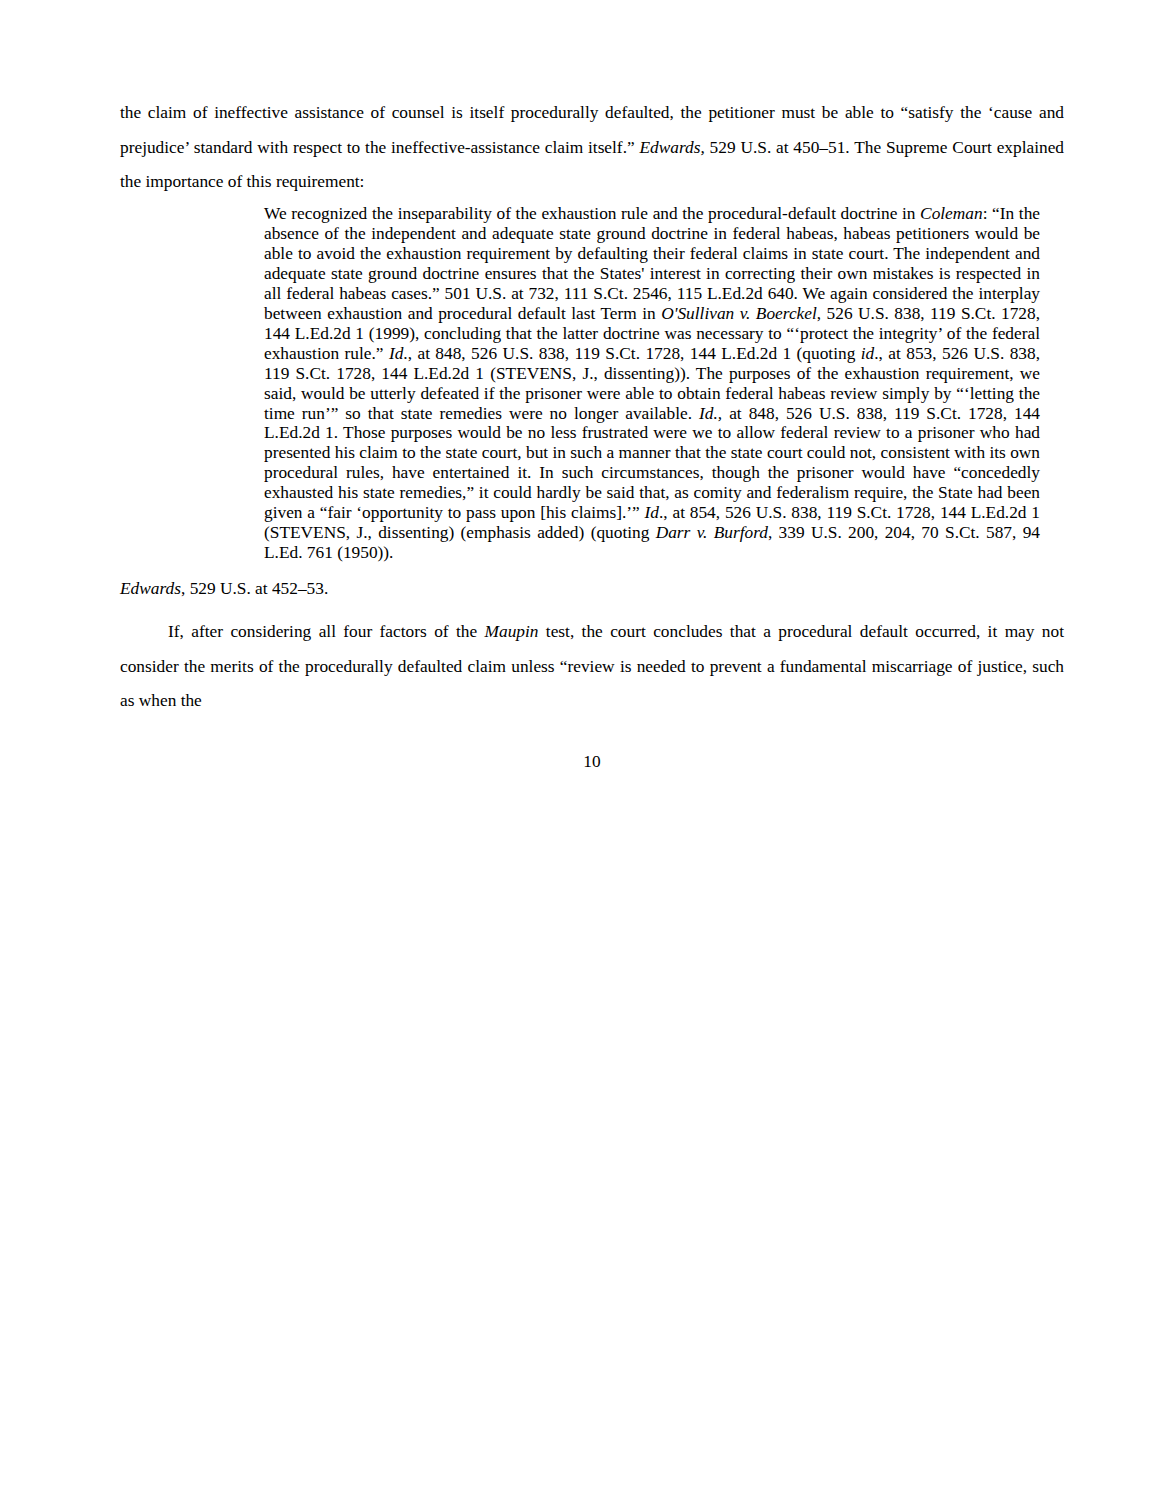the claim of ineffective assistance of counsel is itself procedurally defaulted, the petitioner must be able to “satisfy the ‘cause and prejudice’ standard with respect to the ineffective-assistance claim itself.” Edwards, 529 U.S. at 450–51. The Supreme Court explained the importance of this requirement:
We recognized the inseparability of the exhaustion rule and the procedural-default doctrine in Coleman: “In the absence of the independent and adequate state ground doctrine in federal habeas, habeas petitioners would be able to avoid the exhaustion requirement by defaulting their federal claims in state court. The independent and adequate state ground doctrine ensures that the States' interest in correcting their own mistakes is respected in all federal habeas cases.” 501 U.S. at 732, 111 S.Ct. 2546, 115 L.Ed.2d 640. We again considered the interplay between exhaustion and procedural default last Term in O'Sullivan v. Boerckel, 526 U.S. 838, 119 S.Ct. 1728, 144 L.Ed.2d 1 (1999), concluding that the latter doctrine was necessary to “‘protect the integrity’ of the federal exhaustion rule.” Id., at 848, 526 U.S. 838, 119 S.Ct. 1728, 144 L.Ed.2d 1 (quoting id., at 853, 526 U.S. 838, 119 S.Ct. 1728, 144 L.Ed.2d 1 (STEVENS, J., dissenting)). The purposes of the exhaustion requirement, we said, would be utterly defeated if the prisoner were able to obtain federal habeas review simply by “‘letting the time run’” so that state remedies were no longer available. Id., at 848, 526 U.S. 838, 119 S.Ct. 1728, 144 L.Ed.2d 1. Those purposes would be no less frustrated were we to allow federal review to a prisoner who had presented his claim to the state court, but in such a manner that the state court could not, consistent with its own procedural rules, have entertained it. In such circumstances, though the prisoner would have “concededly exhausted his state remedies,” it could hardly be said that, as comity and federalism require, the State had been given a “fair ‘opportunity to pass upon [his claims].’” Id., at 854, 526 U.S. 838, 119 S.Ct. 1728, 144 L.Ed.2d 1 (STEVENS, J., dissenting) (emphasis added) (quoting Darr v. Burford, 339 U.S. 200, 204, 70 S.Ct. 587, 94 L.Ed. 761 (1950)).
Edwards, 529 U.S. at 452–53.
If, after considering all four factors of the Maupin test, the court concludes that a procedural default occurred, it may not consider the merits of the procedurally defaulted claim unless “review is needed to prevent a fundamental miscarriage of justice, such as when the
10